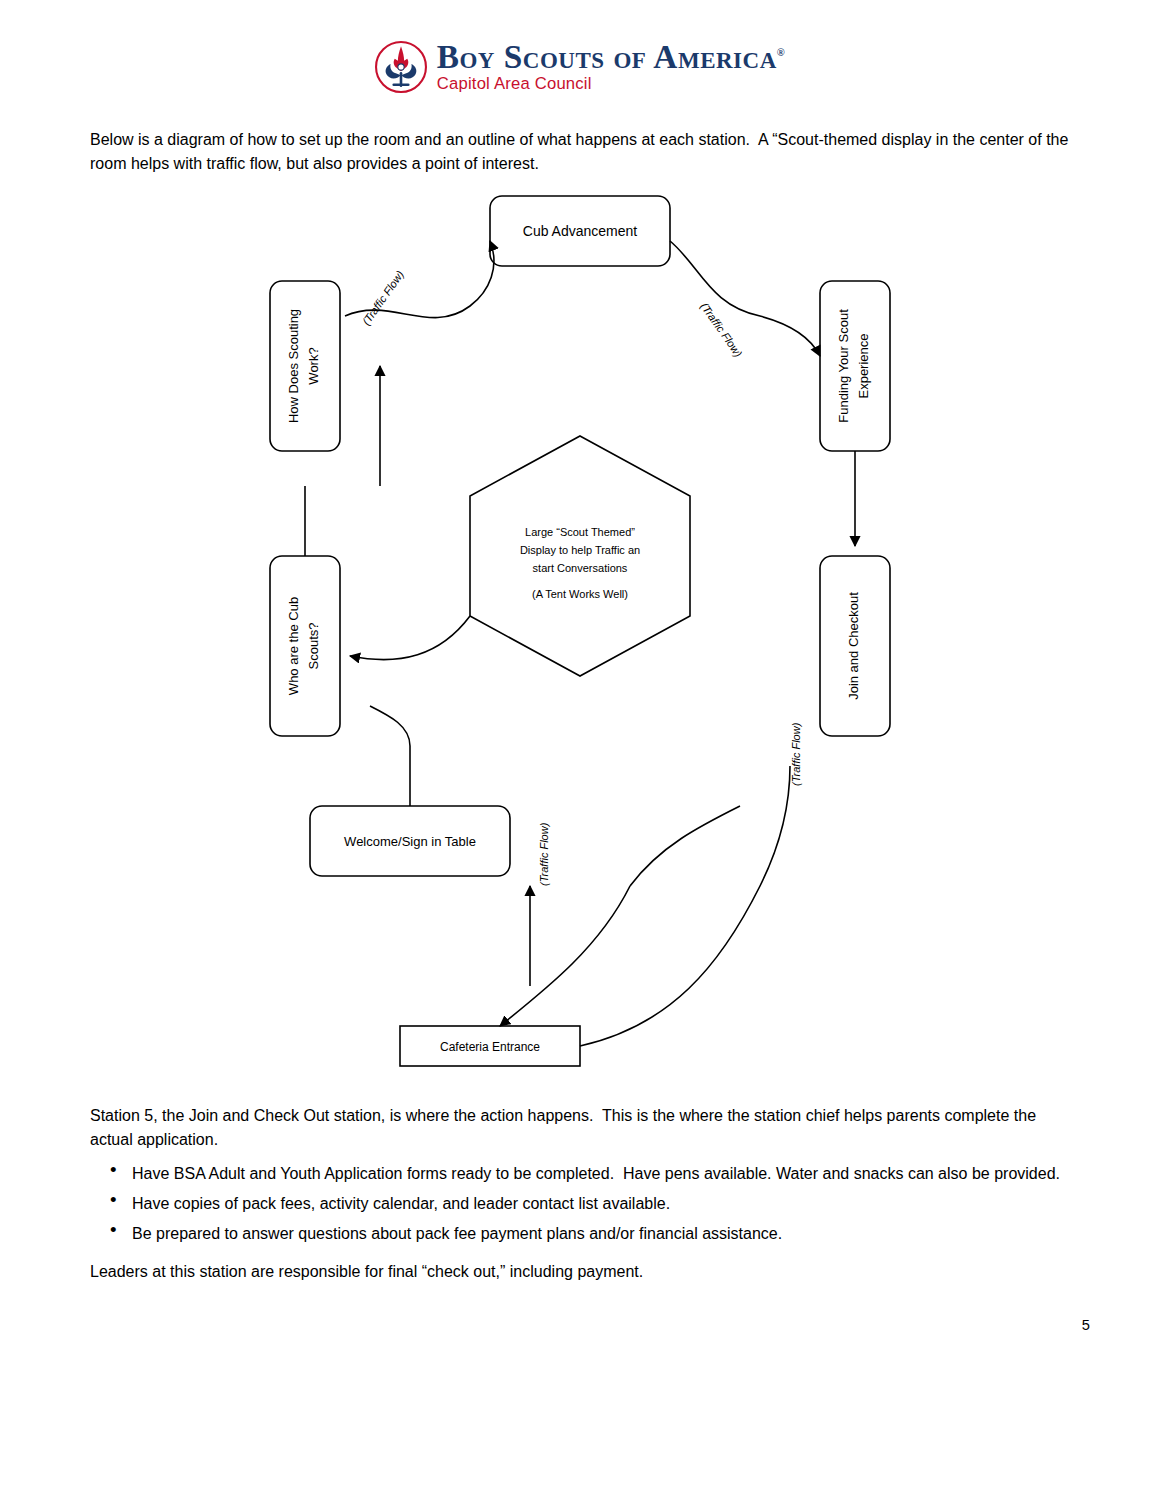Boy Scouts of America®
Capitol Area Council
Below is a diagram of how to set up the room and an outline of what happens at each station. A “Scout-themed display in the center of the room helps with traffic flow, but also provides a point of interest.
Cub Advancement How Does Scouting Work? Funding Your Scout Experience Who are the Cub Scouts? Join and Checkout Large “Scout Themed” Display to help Traffic an start Conversations (A Tent Works Well) Welcome/Sign in Table Cafeteria Entrance (Traffic Flow) (Traffic Flow) (Traffic Flow) (Traffic Flow)
Station 5, the Join and Check Out station, is where the action happens. This is the where the station chief helps parents complete the actual application.
Have BSA Adult and Youth Application forms ready to be completed. Have pens available. Water and snacks can also be provided.
Have copies of pack fees, activity calendar, and leader contact list available.
Be prepared to answer questions about pack fee payment plans and/or financial assistance.
Leaders at this station are responsible for final “check out,” including payment.
5